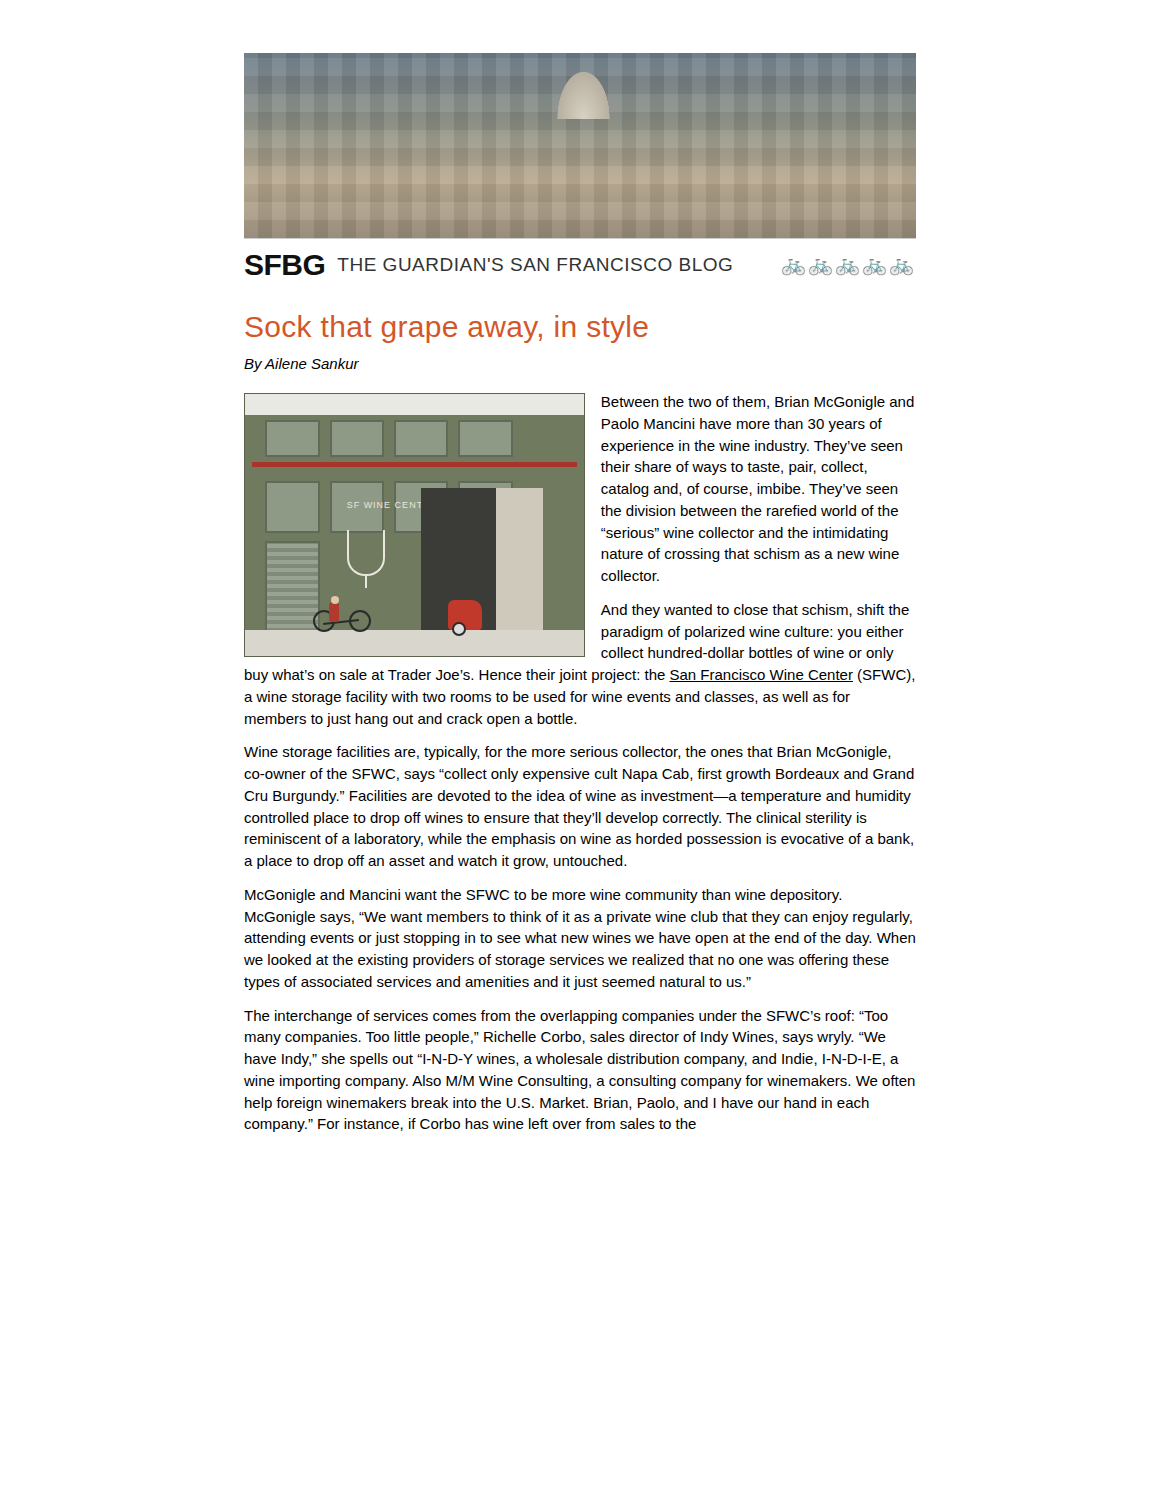SFBG The Guardian's San Francisco Blog 🚲🚲🚲🚲🚲
Sock that grape away, in style
By Ailene Sankur
SF WINE CENTER
Between the two of them, Brian McGonigle and Paolo Mancini have more than 30 years of experience in the wine industry. They’ve seen their share of ways to taste, pair, collect, catalog and, of course, imbibe. They’ve seen the division between the rarefied world of the “serious” wine collector and the intimidating nature of crossing that schism as a new wine collector.
And they wanted to close that schism, shift the paradigm of polarized wine culture: you either collect hundred-dollar bottles of wine or only buy what’s on sale at Trader Joe’s. Hence their joint project: the San Francisco Wine Center (SFWC), a wine storage facility with two rooms to be used for wine events and classes, as well as for members to just hang out and crack open a bottle.
Wine storage facilities are, typically, for the more serious collector, the ones that Brian McGonigle, co-owner of the SFWC, says “collect only expensive cult Napa Cab, first growth Bordeaux and Grand Cru Burgundy.” Facilities are devoted to the idea of wine as investment—a temperature and humidity controlled place to drop off wines to ensure that they’ll develop correctly. The clinical sterility is reminiscent of a laboratory, while the emphasis on wine as horded possession is evocative of a bank, a place to drop off an asset and watch it grow, untouched.
McGonigle and Mancini want the SFWC to be more wine community than wine depository. McGonigle says, “We want members to think of it as a private wine club that they can enjoy regularly, attending events or just stopping in to see what new wines we have open at the end of the day. When we looked at the existing providers of storage services we realized that no one was offering these types of associated services and amenities and it just seemed natural to us.”
The interchange of services comes from the overlapping companies under the SFWC’s roof: “Too many companies. Too little people,” Richelle Corbo, sales director of Indy Wines, says wryly. “We have Indy,” she spells out “I-N-D-Y wines, a wholesale distribution company, and Indie, I-N-D-I-E, a wine importing company. Also M/M Wine Consulting, a consulting company for winemakers. We often help foreign winemakers break into the U.S. Market. Brian, Paolo, and I have our hand in each company.” For instance, if Corbo has wine left over from sales to the